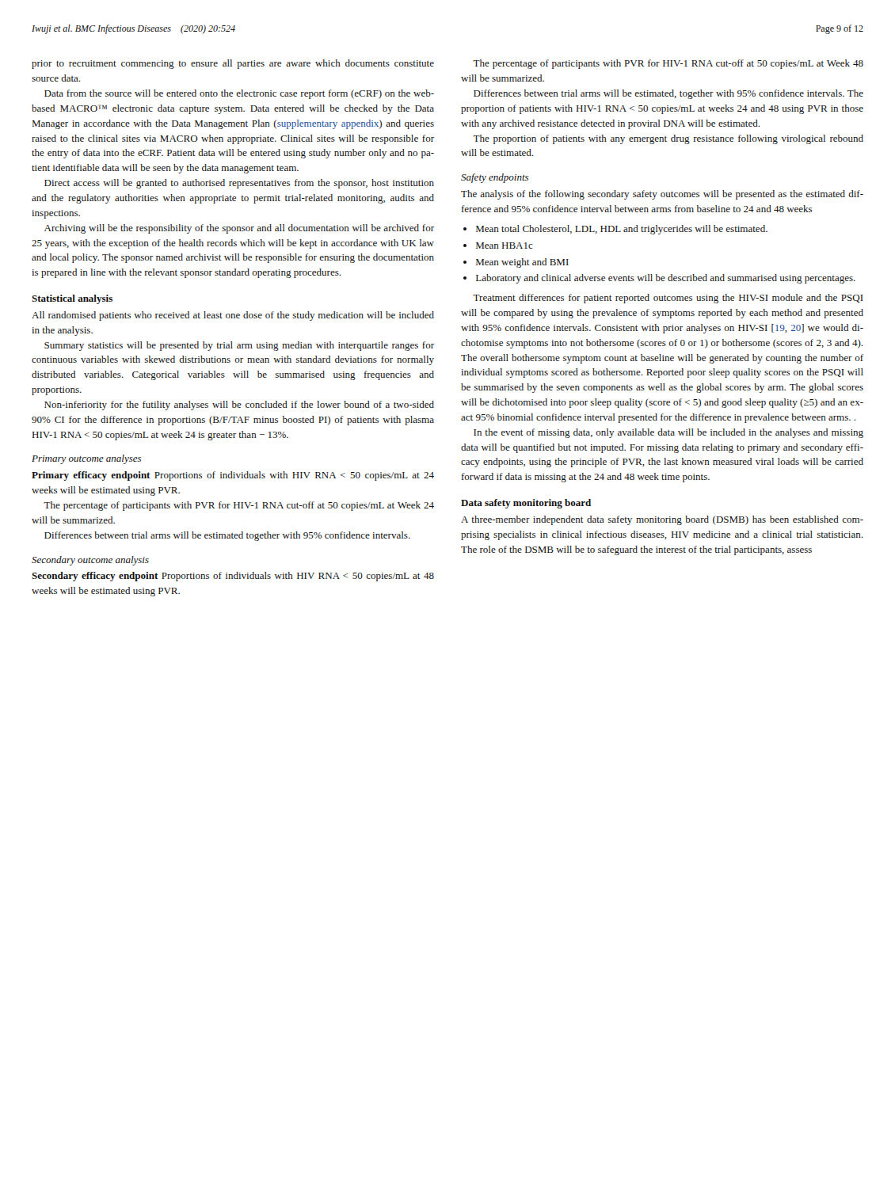Iwuji et al. BMC Infectious Diseases (2020) 20:524
Page 9 of 12
prior to recruitment commencing to ensure all parties are aware which documents constitute source data.
Data from the source will be entered onto the electronic case report form (eCRF) on the web-based MACRO™ electronic data capture system. Data entered will be checked by the Data Manager in accordance with the Data Management Plan (supplementary appendix) and queries raised to the clinical sites via MACRO when appropriate. Clinical sites will be responsible for the entry of data into the eCRF. Patient data will be entered using study number only and no patient identifiable data will be seen by the data management team.
Direct access will be granted to authorised representatives from the sponsor, host institution and the regulatory authorities when appropriate to permit trial-related monitoring, audits and inspections.
Archiving will be the responsibility of the sponsor and all documentation will be archived for 25 years, with the exception of the health records which will be kept in accordance with UK law and local policy. The sponsor named archivist will be responsible for ensuring the documentation is prepared in line with the relevant sponsor standard operating procedures.
Statistical analysis
All randomised patients who received at least one dose of the study medication will be included in the analysis.
Summary statistics will be presented by trial arm using median with interquartile ranges for continuous variables with skewed distributions or mean with standard deviations for normally distributed variables. Categorical variables will be summarised using frequencies and proportions.
Non-inferiority for the futility analyses will be concluded if the lower bound of a two-sided 90% CI for the difference in proportions (B/F/TAF minus boosted PI) of patients with plasma HIV-1 RNA < 50 copies/mL at week 24 is greater than − 13%.
Primary outcome analyses
Primary efficacy endpoint Proportions of individuals with HIV RNA < 50 copies/mL at 24 weeks will be estimated using PVR.
The percentage of participants with PVR for HIV-1 RNA cut-off at 50 copies/mL at Week 24 will be summarized.
Differences between trial arms will be estimated together with 95% confidence intervals.
Secondary outcome analysis
Secondary efficacy endpoint Proportions of individuals with HIV RNA < 50 copies/mL at 48 weeks will be estimated using PVR.
The percentage of participants with PVR for HIV-1 RNA cut-off at 50 copies/mL at Week 48 will be summarized.
Differences between trial arms will be estimated, together with 95% confidence intervals. The proportion of patients with HIV-1 RNA < 50 copies/mL at weeks 24 and 48 using PVR in those with any archived resistance detected in proviral DNA will be estimated.
The proportion of patients with any emergent drug resistance following virological rebound will be estimated.
Safety endpoints
The analysis of the following secondary safety outcomes will be presented as the estimated difference and 95% confidence interval between arms from baseline to 24 and 48 weeks
Mean total Cholesterol, LDL, HDL and triglycerides will be estimated.
Mean HBA1c
Mean weight and BMI
Laboratory and clinical adverse events will be described and summarised using percentages.
Treatment differences for patient reported outcomes using the HIV-SI module and the PSQI will be compared by using the prevalence of symptoms reported by each method and presented with 95% confidence intervals. Consistent with prior analyses on HIV-SI [19, 20] we would dichotomise symptoms into not bothersome (scores of 0 or 1) or bothersome (scores of 2, 3 and 4). The overall bothersome symptom count at baseline will be generated by counting the number of individual symptoms scored as bothersome. Reported poor sleep quality scores on the PSQI will be summarised by the seven components as well as the global scores by arm. The global scores will be dichotomised into poor sleep quality (score of < 5) and good sleep quality (≥5) and an exact 95% binomial confidence interval presented for the difference in prevalence between arms. .
In the event of missing data, only available data will be included in the analyses and missing data will be quantified but not imputed. For missing data relating to primary and secondary efficacy endpoints, using the principle of PVR, the last known measured viral loads will be carried forward if data is missing at the 24 and 48 week time points.
Data safety monitoring board
A three-member independent data safety monitoring board (DSMB) has been established comprising specialists in clinical infectious diseases, HIV medicine and a clinical trial statistician. The role of the DSMB will be to safeguard the interest of the trial participants, assess